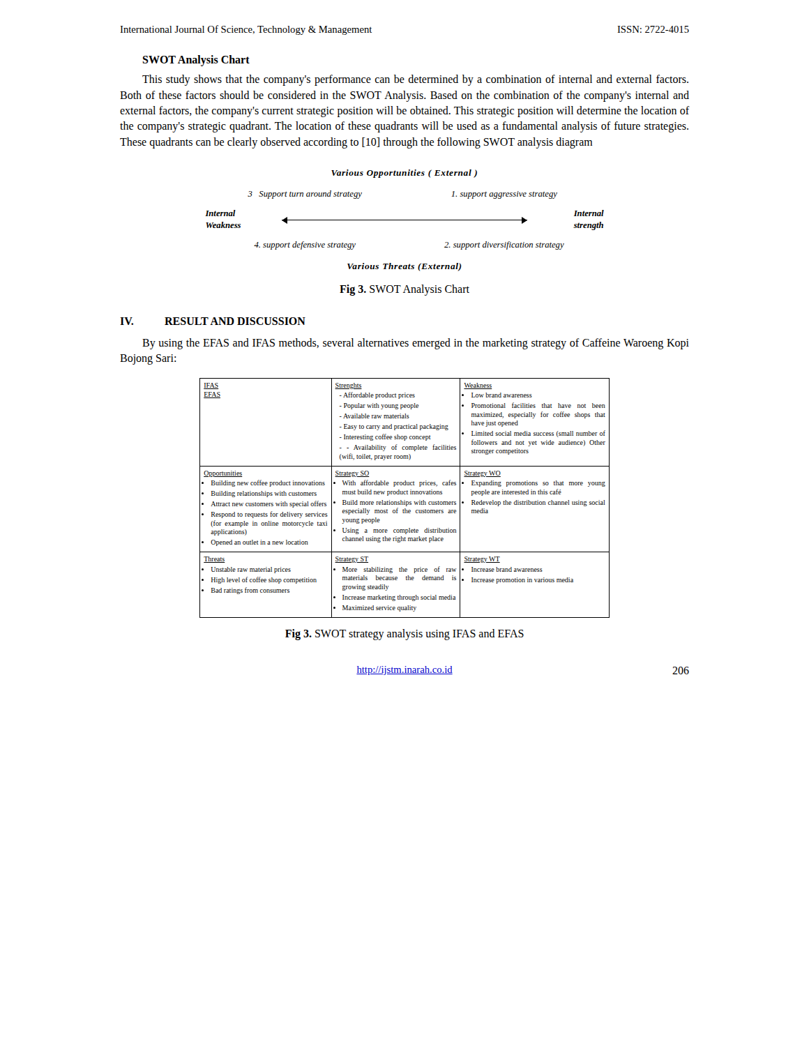International Journal Of Science, Technology & Management ISSN: 2722-4015
SWOT Analysis Chart
This study shows that the company's performance can be determined by a combination of internal and external factors. Both of these factors should be considered in the SWOT Analysis. Based on the combination of the company's internal and external factors, the company's current strategic position will be obtained. This strategic position will determine the location of the company's strategic quadrant. The location of these quadrants will be used as a fundamental analysis of future strategies. These quadrants can be clearly observed according to [10] through the following SWOT analysis diagram
Various Opportunities ( External )
3 Support turn around strategy
1. support aggressive strategy
Internal
Weakness
Internal
strength
4. support defensive strategy
2. support diversification strategy
Various Threats (External)
Fig 3. SWOT Analysis Chart
IV. RESULT AND DISCUSSION
By using the EFAS and IFAS methods, several alternatives emerged in the marketing strategy of Caffeine Waroeng Kopi Bojong Sari:
| IFAS EFAS | Strenghts Affordable product prices Popular with young people Available raw materials Easy to carry and practical packaging Interesting coffee shop concept - Availability of complete facilities (wifi, toilet, prayer room) | Weakness Low brand awareness Promotional facilities that have not been maximized, especially for coffee shops that have just opened Limited social media success (small number of followers and not yet wide audience) Other stronger competitors |
| Opportunities Building new coffee product innovations Building relationships with customers Attract new customers with special offers Respond to requests for delivery services (for example in online motorcycle taxi applications) Opened an outlet in a new location | Strategy SO With affordable product prices, cafes must build new product innovations Build more relationships with customers especially most of the customers are young people Using a more complete distribution channel using the right market place | Strategy WO Expanding promotions so that more young people are interested in this café Redevelop the distribution channel using social media |
| Threats Unstable raw material prices High level of coffee shop competition Bad ratings from consumers | Strategy ST More stabilizing the price of raw materials because the demand is growing steadily Increase marketing through social media Maximized service quality | Strategy WT Increase brand awareness Increase promotion in various media |
Fig 3. SWOT strategy analysis using IFAS and EFAS
http://ijstm.inarah.co.id
206